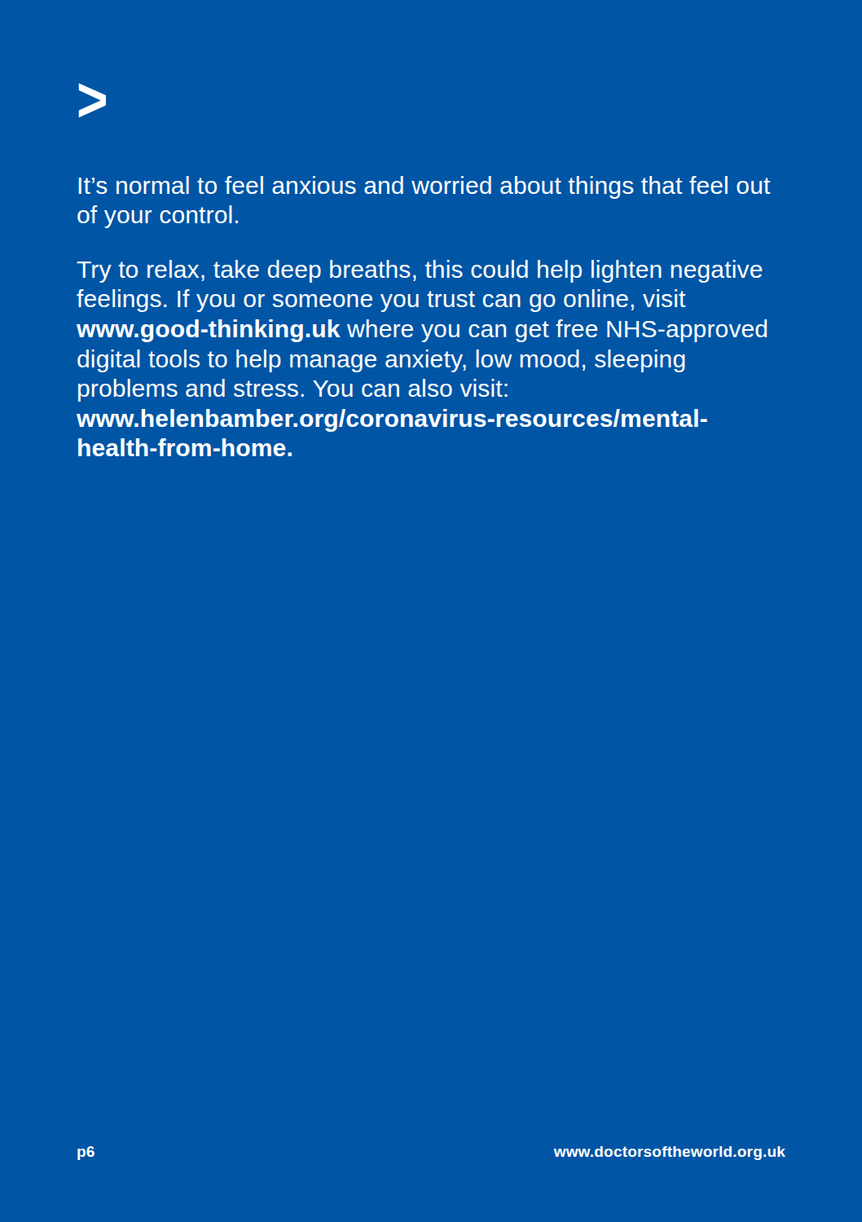>
It’s normal to feel anxious and worried about things that feel out of your control.
Try to relax, take deep breaths, this could help lighten negative feelings. If you or someone you trust can go online, visit www.good-thinking.uk where you can get free NHS-approved digital tools to help manage anxiety, low mood, sleeping problems and stress. You can also visit: www.helenbamber.org/coronavirus-resources/mental-health-from-home.
p6
www.doctorsoftheworld.org.uk